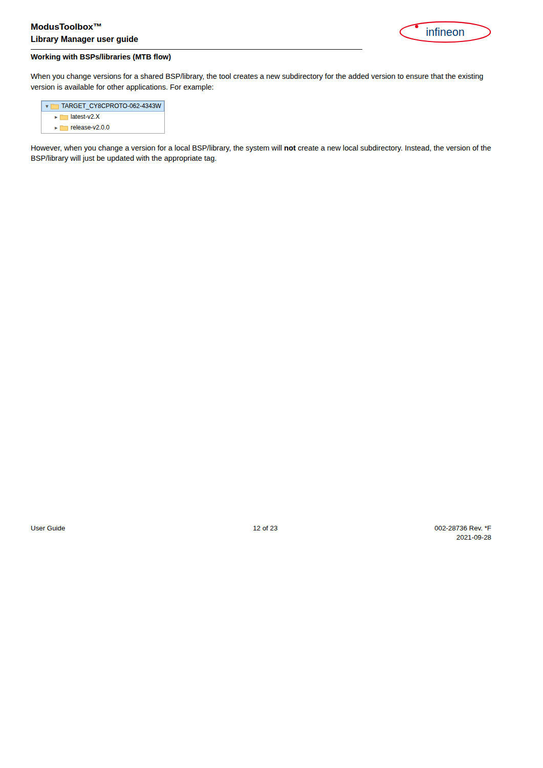ModusToolbox™
Library Manager user guide
infineon
Working with BSPs/libraries (MTB flow)
When you change versions for a shared BSP/library, the tool creates a new subdirectory for the added version to ensure that the existing version is available for other applications. For example:
▾ TARGET_CY8CPROTO-062-4343W
▸ latest-v2.X
▸ release-v2.0.0
However, when you change a version for a local BSP/library, the system will not create a new local subdirectory. Instead, the version of the BSP/library will just be updated with the appropriate tag.
User Guide
12 of 23
002-28736 Rev. *F
2021-09-28